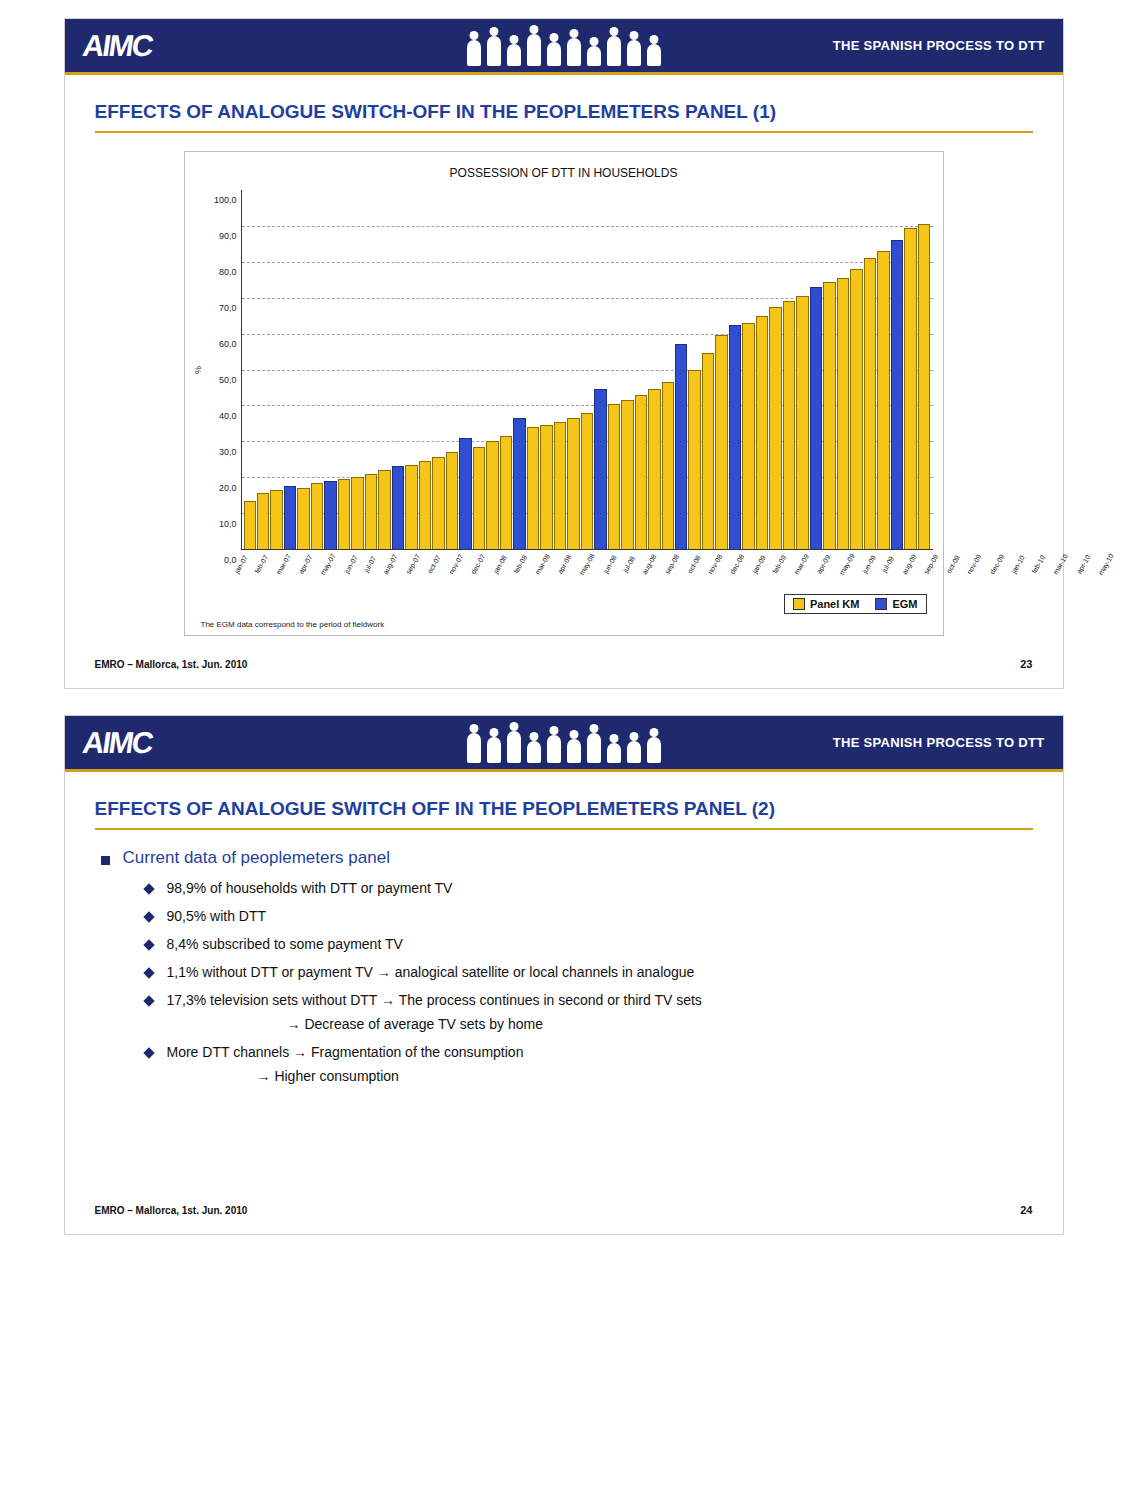AIMC
THE SPANISH PROCESS TO DTT
EFFECTS OF ANALOGUE SWITCH-OFF IN THE PEOPLEMETERS PANEL (1)
POSSESSION OF DTT IN HOUSEHOLDS
100,0 90,0 80,0 70,0 60,0 50,0 40,0 30,0 20,0 10,0 0,0 %
jan-07 feb-07 mar-07 apr-07 may-07 jun-07 jul-07 aug-07 sep-07 oct-07 nov-07 dec-07 jan-08 feb-08 mar-08 apr-08 may-08 jun-08 jul-08 aug-08 sep-08 oct-08 nov-08 dec-08 jan-09 feb-09 mar-09 apr-09 may-09 jun-09 jul-09 aug-09 sep-09 oct-09 nov-09 dec-09 jan-10 feb-10 mar-10 apr-10 may-10
Panel KM EGM
The EGM data correspond to the period of fieldwork
EMRO – Mallorca, 1st. Jun. 2010
23
AIMC
THE SPANISH PROCESS TO DTT
EFFECTS OF ANALOGUE SWITCH OFF IN THE PEOPLEMETERS PANEL (2)
Current data of peoplemeters panel
98,9% of households with DTT or payment TV
90,5% with DTT
8,4% subscribed to some payment TV
1,1% without DTT or payment TV → analogical satellite or local channels in analogue
17,3% television sets without DTT → The process continues in second or third TV sets → Decrease of average TV sets by home
More DTT channels → Fragmentation of the consumption → Higher consumption
EMRO – Mallorca, 1st. Jun. 2010
24